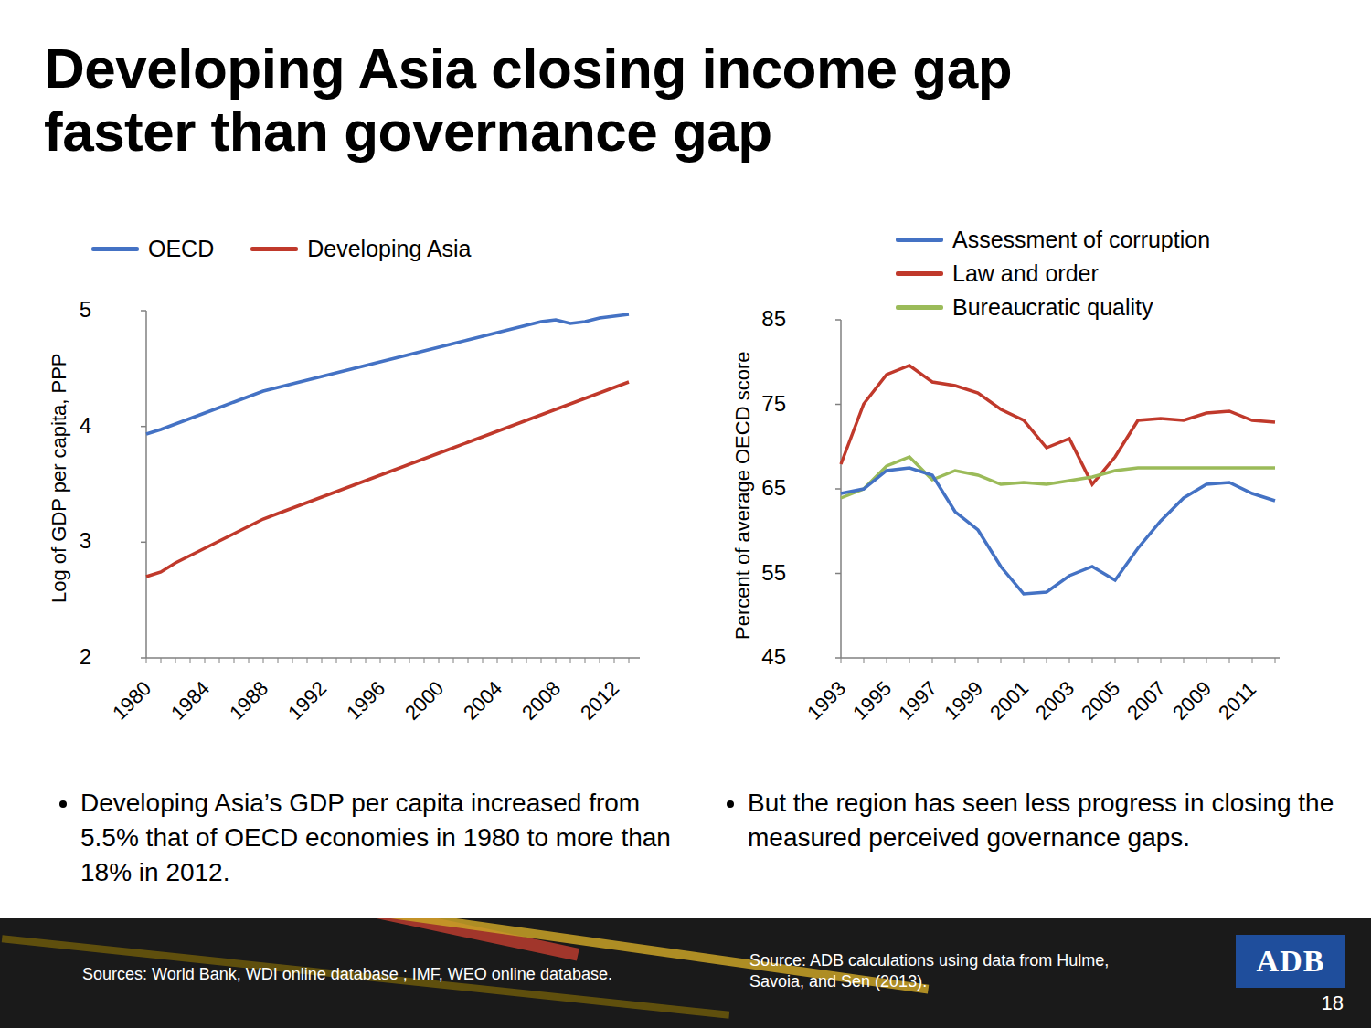Developing Asia closing income gap
faster than governance gap
OECD Developing Asia
Assessment of corruption
Law and order
Bureaucratic quality
Log of GDP per capita, PPP
5
4
3
2
1980
1984
1988
1992
1996
2000
2004
2008
2012
Percent of average OECD score
85
75
65
55
45
1993
1995
1997
1999
2001
2003
2005
2007
2009
2011
Developing Asia’s GDP per capita increased from 5.5% that of OECD economies in 1980 to more than 18% in 2012.
But the region has seen less progress in closing the measured perceived governance gaps.
Sources: World Bank, WDI online database ; IMF, WEO online database.
Source: ADB calculations using data from Hulme, Savoia, and Sen (2013).
ADB
18